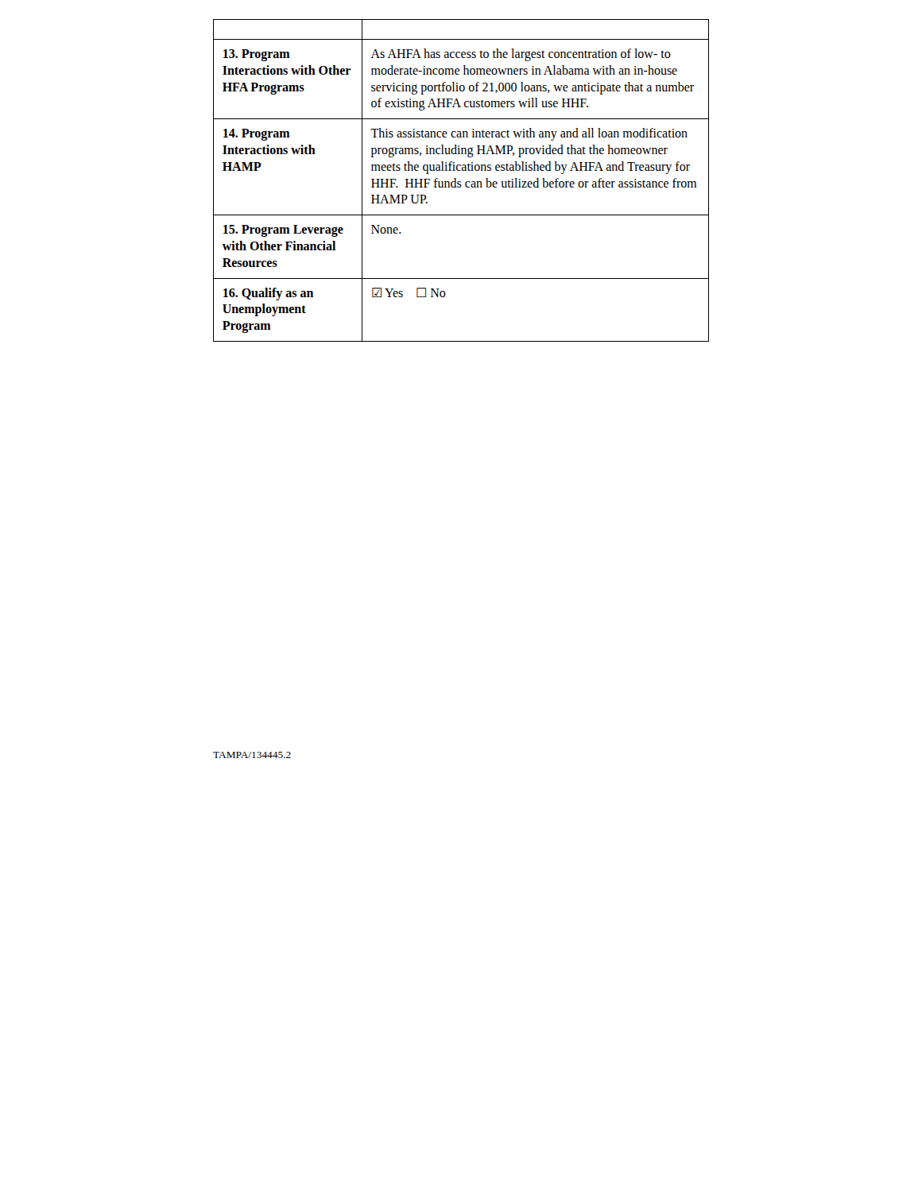| 13. Program Interactions with Other HFA Programs | As AHFA has access to the largest concentration of low- to moderate-income homeowners in Alabama with an in-house servicing portfolio of 21,000 loans, we anticipate that a number of existing AHFA customers will use HHF. |
| 14. Program Interactions with HAMP | This assistance can interact with any and all loan modification programs, including HAMP, provided that the homeowner meets the qualifications established by AHFA and Treasury for HHF. HHF funds can be utilized before or after assistance from HAMP UP. |
| 15. Program Leverage with Other Financial Resources | None. |
| 16. Qualify as an Unemployment Program | ☑ Yes ☐ No |
TAMPA/134445.2